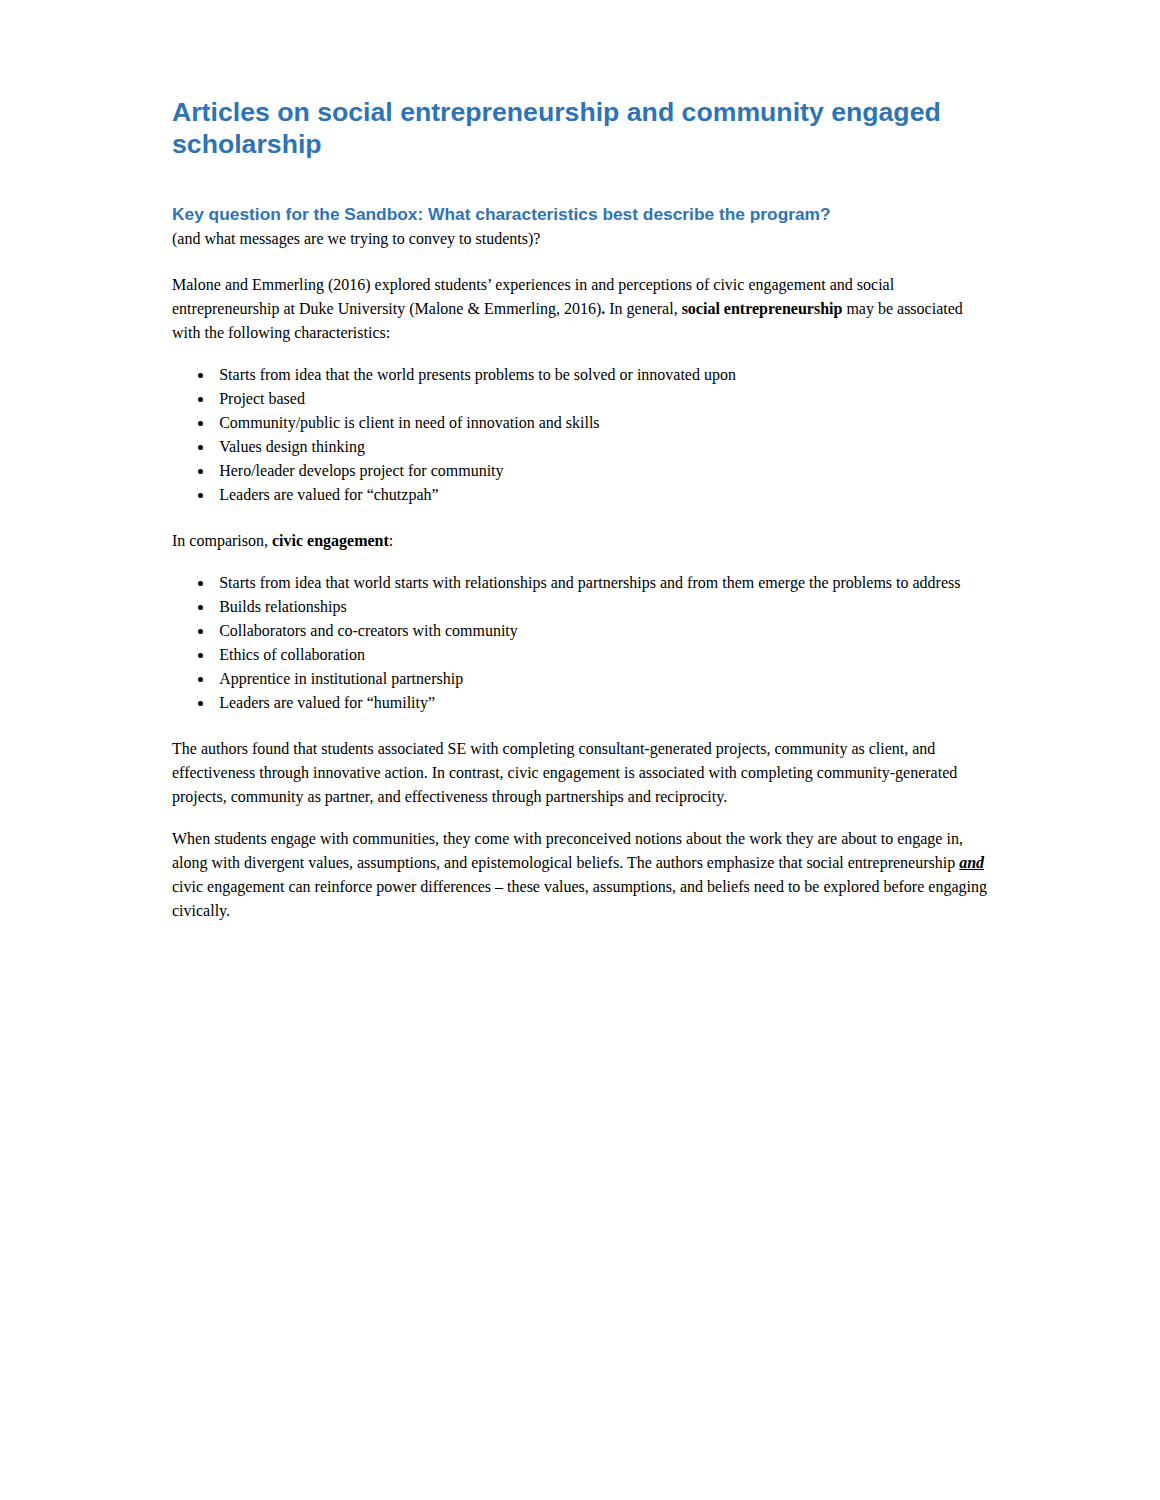Articles on social entrepreneurship and community engaged scholarship
Key question for the Sandbox: What characteristics best describe the program?
(and what messages are we trying to convey to students)?
Malone and Emmerling (2016) explored students’ experiences in and perceptions of civic engagement and social entrepreneurship at Duke University (Malone & Emmerling, 2016). In general, social entrepreneurship may be associated with the following characteristics:
Starts from idea that the world presents problems to be solved or innovated upon
Project based
Community/public is client in need of innovation and skills
Values design thinking
Hero/leader develops project for community
Leaders are valued for “chutzpah”
In comparison, civic engagement:
Starts from idea that world starts with relationships and partnerships and from them emerge the problems to address
Builds relationships
Collaborators and co-creators with community
Ethics of collaboration
Apprentice in institutional partnership
Leaders are valued for “humility”
The authors found that students associated SE with completing consultant-generated projects, community as client, and effectiveness through innovative action. In contrast, civic engagement is associated with completing community-generated projects, community as partner, and effectiveness through partnerships and reciprocity.
When students engage with communities, they come with preconceived notions about the work they are about to engage in, along with divergent values, assumptions, and epistemological beliefs. The authors emphasize that social entrepreneurship and civic engagement can reinforce power differences – these values, assumptions, and beliefs need to be explored before engaging civically.